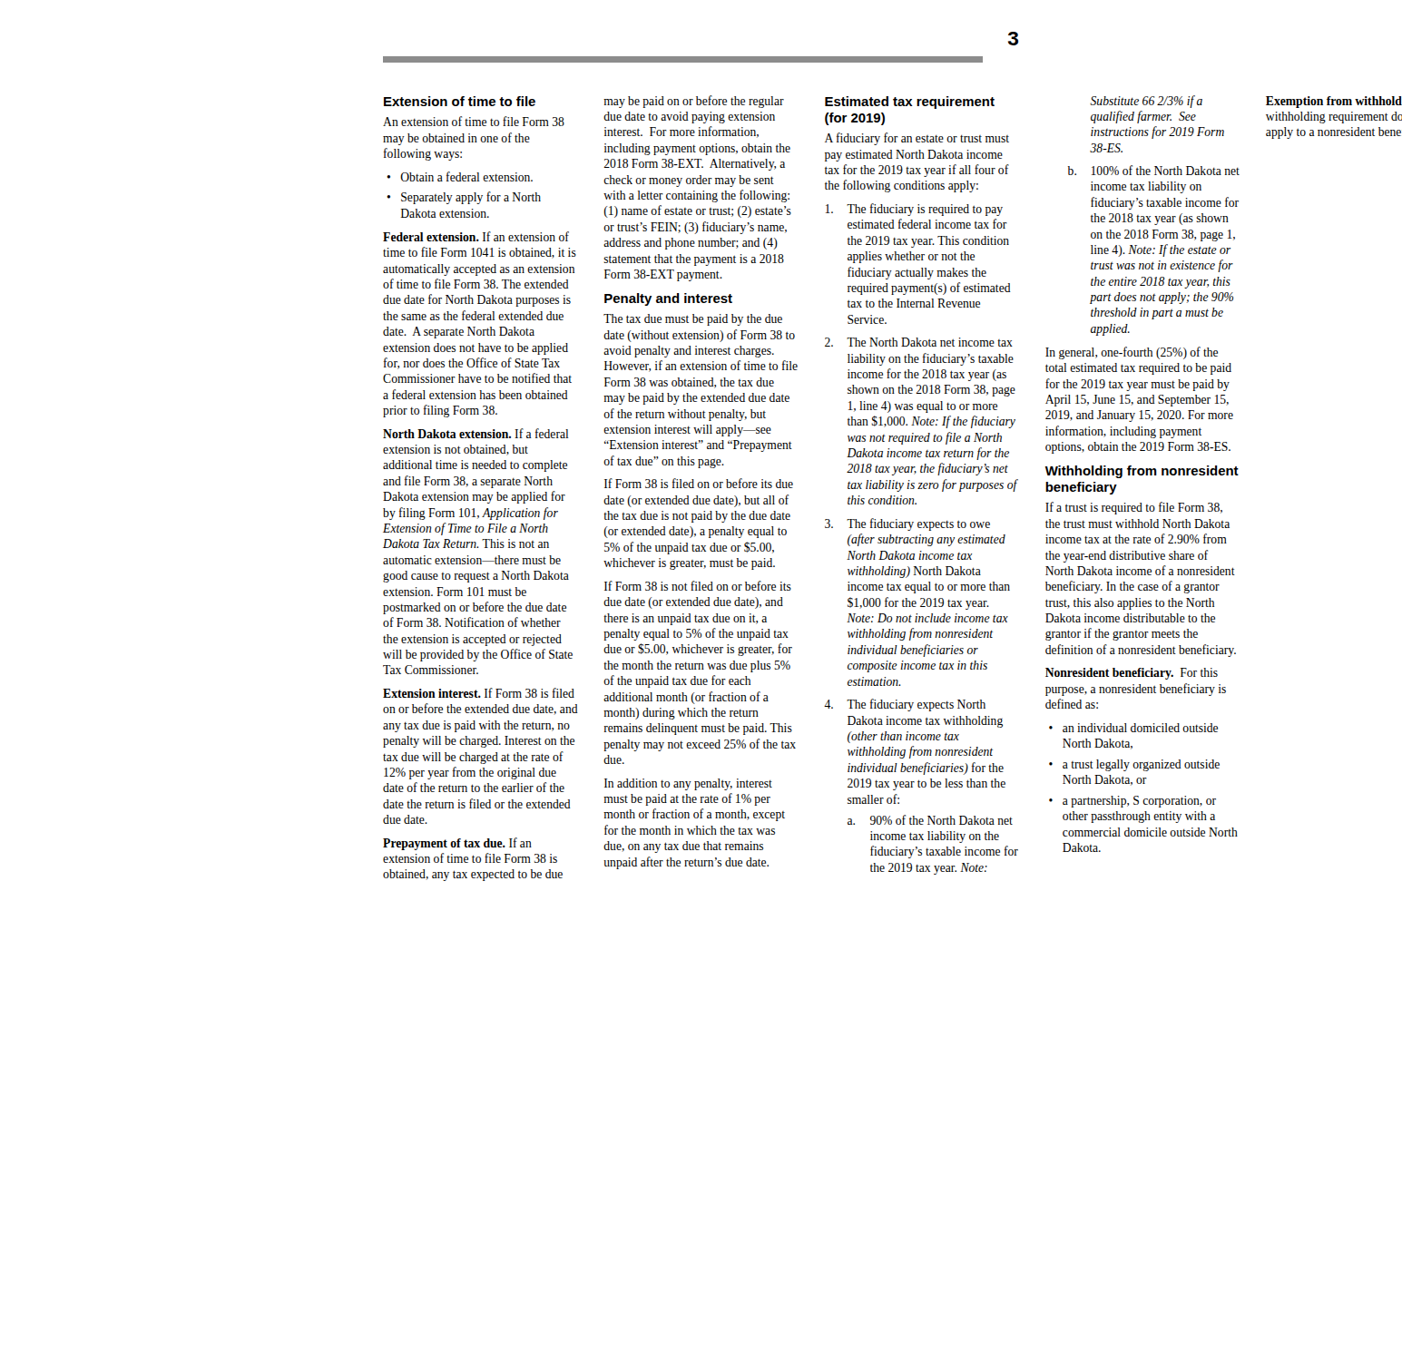3
Extension of time to file
An extension of time to file Form 38 may be obtained in one of the following ways:
Obtain a federal extension.
Separately apply for a North Dakota extension.
Federal extension. If an extension of time to file Form 1041 is obtained, it is automatically accepted as an extension of time to file Form 38. The extended due date for North Dakota purposes is the same as the federal extended due date. A separate North Dakota extension does not have to be applied for, nor does the Office of State Tax Commissioner have to be notified that a federal extension has been obtained prior to filing Form 38.
North Dakota extension. If a federal extension is not obtained, but additional time is needed to complete and file Form 38, a separate North Dakota extension may be applied for by filing Form 101, Application for Extension of Time to File a North Dakota Tax Return. This is not an automatic extension—there must be good cause to request a North Dakota extension. Form 101 must be postmarked on or before the due date of Form 38. Notification of whether the extension is accepted or rejected will be provided by the Office of State Tax Commissioner.
Extension interest. If Form 38 is filed on or before the extended due date, and any tax due is paid with the return, no penalty will be charged. Interest on the tax due will be charged at the rate of 12% per year from the original due date of the return to the earlier of the date the return is filed or the extended due date.
Prepayment of tax due. If an extension of time to file Form 38 is obtained, any tax expected to be due may be paid on or before the regular due date to avoid paying extension interest. For more information, including payment options, obtain the 2018 Form 38-EXT. Alternatively, a check or money order may be sent with a letter containing the following: (1) name of estate or trust; (2) estate’s or trust’s FEIN; (3) fiduciary’s name, address and phone number; and (4) statement that the payment is a 2018 Form 38-EXT payment.
Penalty and interest
The tax due must be paid by the due date (without extension) of Form 38 to avoid penalty and interest charges. However, if an extension of time to file Form 38 was obtained, the tax due may be paid by the extended due date of the return without penalty, but extension interest will apply—see “Extension interest” and “Prepayment of tax due” on this page.
If Form 38 is filed on or before its due date (or extended due date), but all of the tax due is not paid by the due date (or extended date), a penalty equal to 5% of the unpaid tax due or $5.00, whichever is greater, must be paid.
If Form 38 is not filed on or before its due date (or extended due date), and there is an unpaid tax due on it, a penalty equal to 5% of the unpaid tax due or $5.00, whichever is greater, for the month the return was due plus 5% of the unpaid tax due for each additional month (or fraction of a month) during which the return remains delinquent must be paid. This penalty may not exceed 25% of the tax due.
In addition to any penalty, interest must be paid at the rate of 1% per month or fraction of a month, except for the month in which the tax was due, on any tax due that remains unpaid after the return’s due date.
Estimated tax requirement (for 2019)
A fiduciary for an estate or trust must pay estimated North Dakota income tax for the 2019 tax year if all four of the following conditions apply:
The fiduciary is required to pay estimated federal income tax for the 2019 tax year. This condition applies whether or not the fiduciary actually makes the required payment(s) of estimated tax to the Internal Revenue Service.
The North Dakota net income tax liability on the fiduciary’s taxable income for the 2018 tax year (as shown on the 2018 Form 38, page 1, line 4) was equal to or more than $1,000. Note: If the fiduciary was not required to file a North Dakota income tax return for the 2018 tax year, the fiduciary’s net tax liability is zero for purposes of this condition.
The fiduciary expects to owe (after subtracting any estimated North Dakota income tax withholding) North Dakota income tax equal to or more than $1,000 for the 2019 tax year. Note: Do not include income tax withholding from nonresident individual beneficiaries or composite income tax in this estimation.
The fiduciary expects North Dakota income tax withholding (other than income tax withholding from nonresident individual beneficiaries) for the 2019 tax year to be less than the smaller of:
90% of the North Dakota net income tax liability on the fiduciary’s taxable income for the 2019 tax year. Note: Substitute 66 2/3% if a qualified farmer. See instructions for 2019 Form 38-ES.
100% of the North Dakota net income tax liability on fiduciary’s taxable income for the 2018 tax year (as shown on the 2018 Form 38, page 1, line 4). Note: If the estate or trust was not in existence for the entire 2018 tax year, this part does not apply; the 90% threshold in part a must be applied.
In general, one-fourth (25%) of the total estimated tax required to be paid for the 2019 tax year must be paid by April 15, June 15, and September 15, 2019, and January 15, 2020. For more information, including payment options, obtain the 2019 Form 38-ES.
Withholding from nonresident beneficiary
If a trust is required to file Form 38, the trust must withhold North Dakota income tax at the rate of 2.90% from the year-end distributive share of North Dakota income of a nonresident beneficiary. In the case of a grantor trust, this also applies to the North Dakota income distributable to the grantor if the grantor meets the definition of a nonresident beneficiary.
Nonresident beneficiary. For this purpose, a nonresident beneficiary is defined as:
an individual domiciled outside North Dakota,
a trust legally organized outside North Dakota, or
a partnership, S corporation, or other passthrough entity with a commercial domicile outside North Dakota.
Exemption from withholding. This withholding requirement does not apply to a nonresident beneficiary if: